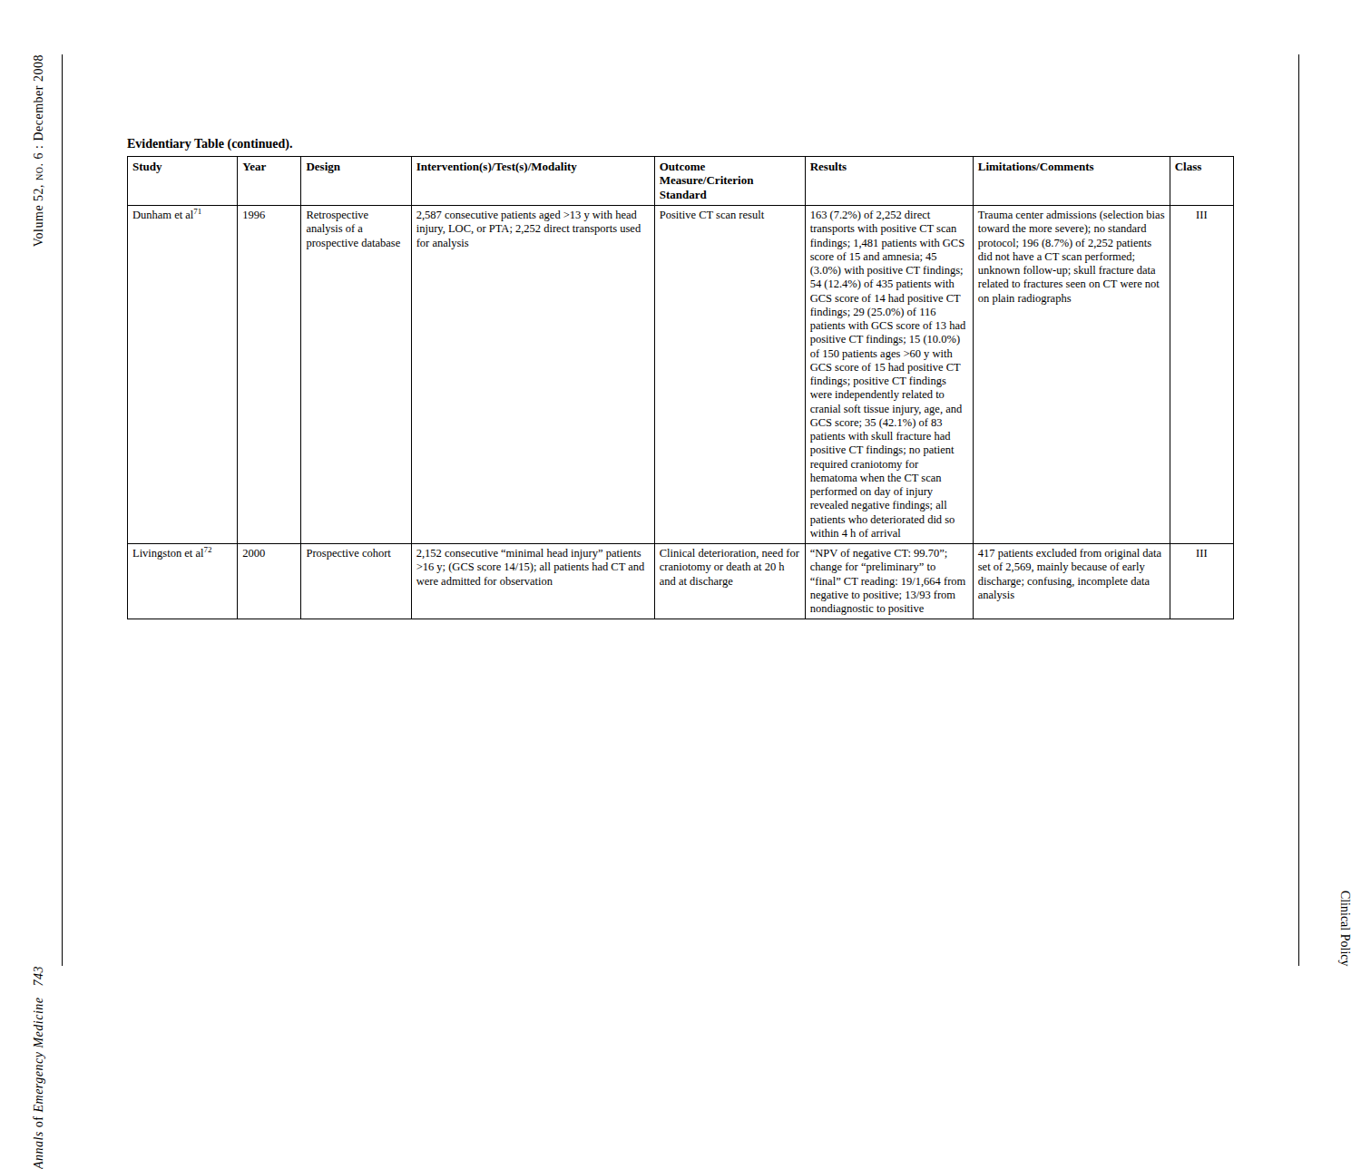Volume 52, no. 6 : December 2008
Annals of Emergency Medicine 743
Clinical Policy
Evidentiary Table (continued).
| Study | Year | Design | Intervention(s)/Test(s)/Modality | Outcome Measure/Criterion Standard | Results | Limitations/Comments | Class |
| --- | --- | --- | --- | --- | --- | --- | --- |
| Dunham et al 71 | 1996 | Retrospective analysis of a prospective database | 2,587 consecutive patients aged >13 y with head injury, LOC, or PTA; 2,252 direct transports used for analysis | Positive CT scan result | 163 (7.2%) of 2,252 direct transports with positive CT scan findings; 1,481 patients with GCS score of 15 and amnesia; 45 (3.0%) with positive CT findings; 54 (12.4%) of 435 patients with GCS score of 14 had positive CT findings; 29 (25.0%) of 116 patients with GCS score of 13 had positive CT findings; 15 (10.0%) of 150 patients ages >60 y with GCS score of 15 had positive CT findings; positive CT findings were independently related to cranial soft tissue injury, age, and GCS score; 35 (42.1%) of 83 patients with skull fracture had positive CT findings; no patient required craniotomy for hematoma when the CT scan performed on day of injury revealed negative findings; all patients who deteriorated did so within 4 h of arrival | Trauma center admissions (selection bias toward the more severe); no standard protocol; 196 (8.7%) of 2,252 patients did not have a CT scan performed; unknown follow-up; skull fracture data related to fractures seen on CT were not on plain radiographs | III |
| Livingston et al 72 | 2000 | Prospective cohort | 2,152 consecutive “minimal head injury” patients >16 y; (GCS score 14/15); all patients had CT and were admitted for observation | Clinical deterioration, need for craniotomy or death at 20 h and at discharge | “NPV of negative CT: 99.70”; change for “preliminary” to “final” CT reading: 19/1,664 from negative to positive; 13/93 from nondiagnostic to positive | 417 patients excluded from original data set of 2,569, mainly because of early discharge; confusing, incomplete data analysis | III |